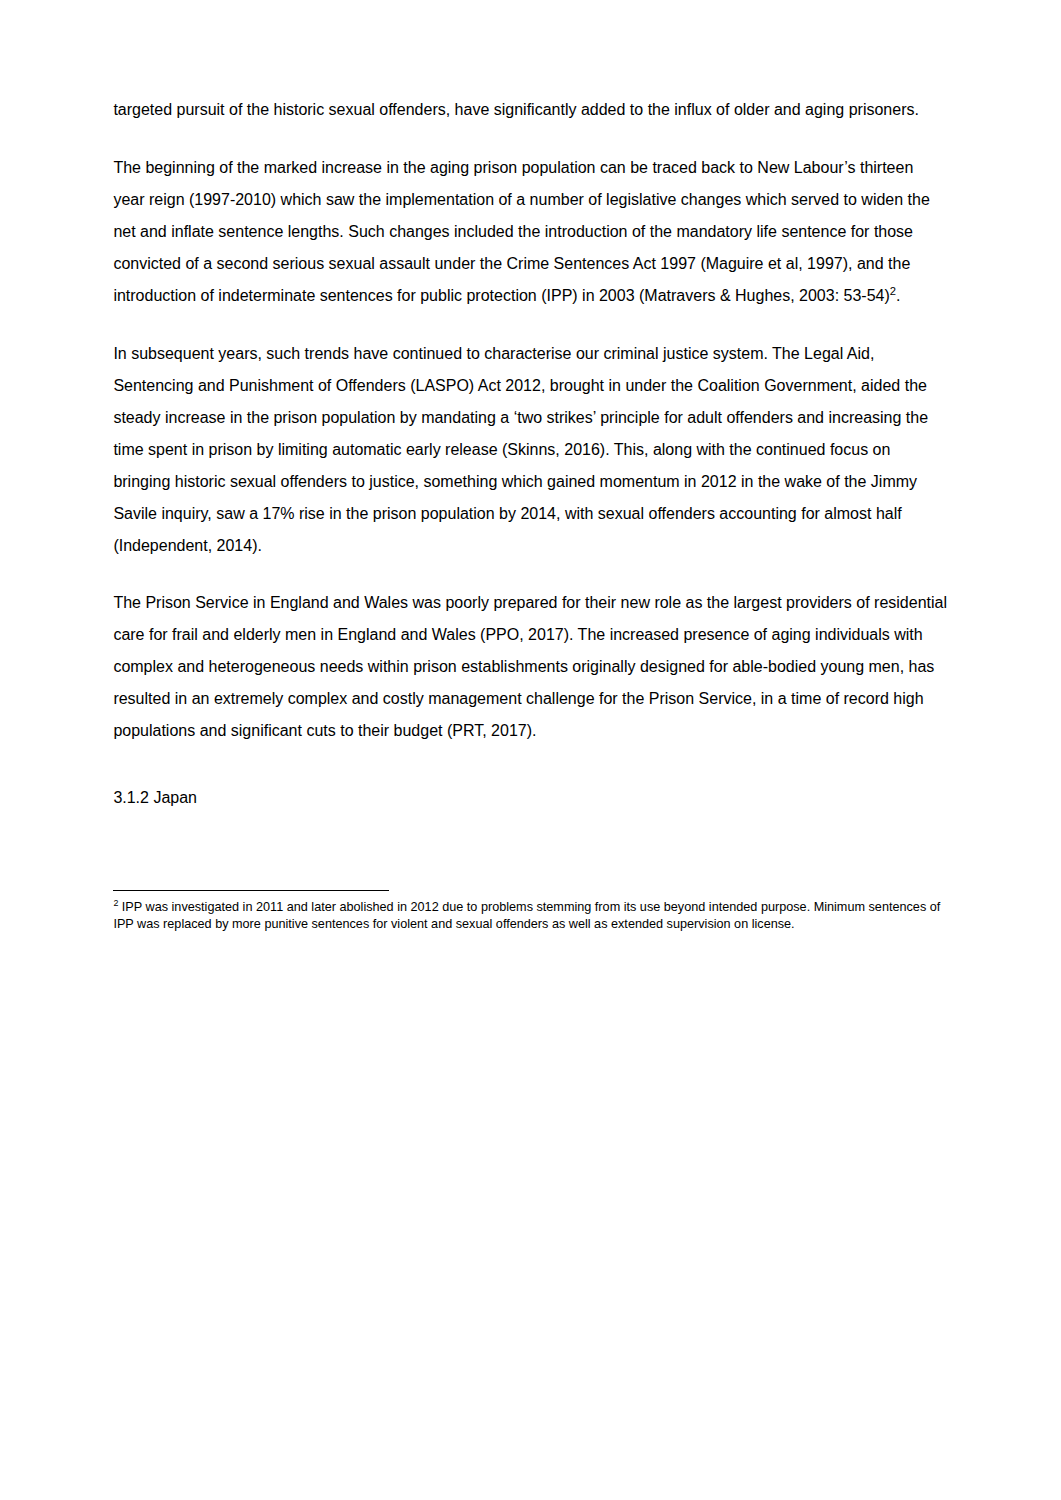targeted pursuit of the historic sexual offenders, have significantly added to the influx of older and aging prisoners.
The beginning of the marked increase in the aging prison population can be traced back to New Labour’s thirteen year reign (1997-2010) which saw the implementation of a number of legislative changes which served to widen the net and inflate sentence lengths. Such changes included the introduction of the mandatory life sentence for those convicted of a second serious sexual assault under the Crime Sentences Act 1997 (Maguire et al, 1997), and the introduction of indeterminate sentences for public protection (IPP) in 2003 (Matravers & Hughes, 2003: 53-54)2.
In subsequent years, such trends have continued to characterise our criminal justice system. The Legal Aid, Sentencing and Punishment of Offenders (LASPO) Act 2012, brought in under the Coalition Government, aided the steady increase in the prison population by mandating a ‘two strikes’ principle for adult offenders and increasing the time spent in prison by limiting automatic early release (Skinns, 2016). This, along with the continued focus on bringing historic sexual offenders to justice, something which gained momentum in 2012 in the wake of the Jimmy Savile inquiry, saw a 17% rise in the prison population by 2014, with sexual offenders accounting for almost half (Independent, 2014).
The Prison Service in England and Wales was poorly prepared for their new role as the largest providers of residential care for frail and elderly men in England and Wales (PPO, 2017). The increased presence of aging individuals with complex and heterogeneous needs within prison establishments originally designed for able-bodied young men, has resulted in an extremely complex and costly management challenge for the Prison Service, in a time of record high populations and significant cuts to their budget (PRT, 2017).
3.1.2 Japan
2 IPP was investigated in 2011 and later abolished in 2012 due to problems stemming from its use beyond intended purpose. Minimum sentences of IPP was replaced by more punitive sentences for violent and sexual offenders as well as extended supervision on license.